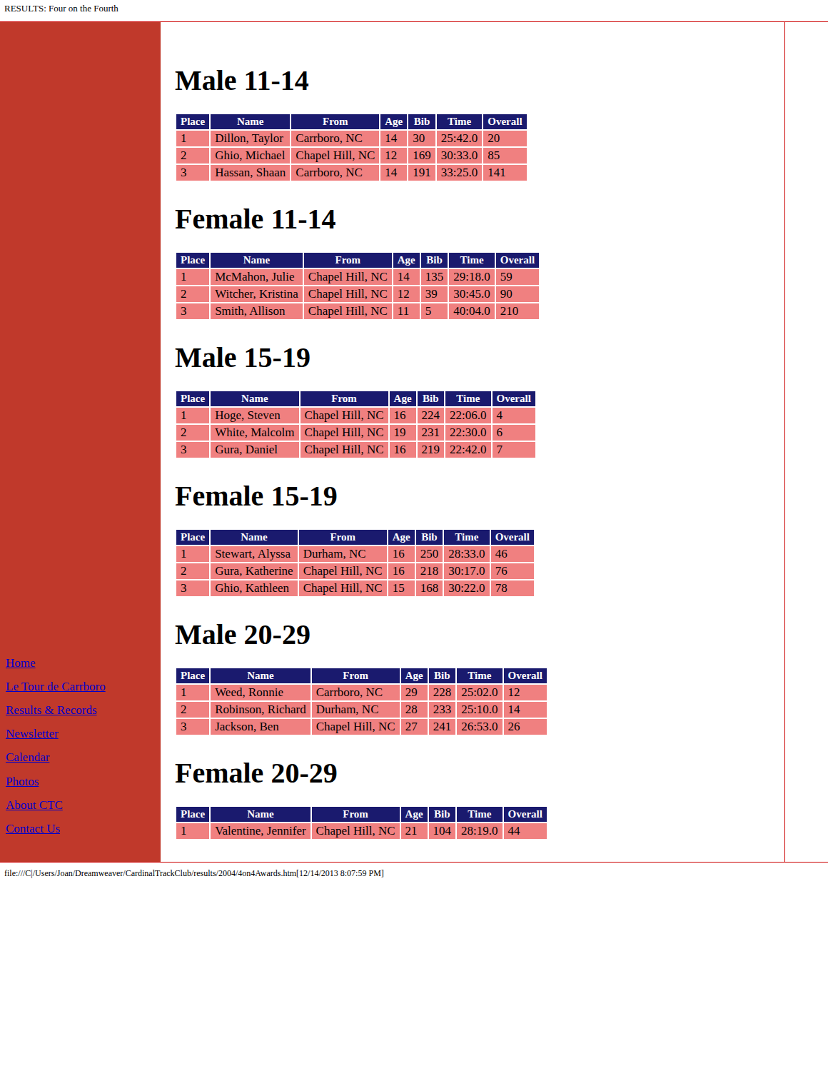RESULTS: Four on the Fourth
Home Le Tour de Carrboro Results & Records Newsletter Calendar Photos About CTC Contact Us
Male 11-14
| Place | Name | From | Age | Bib | Time | Overall |
| --- | --- | --- | --- | --- | --- | --- |
| 1 | Dillon, Taylor | Carrboro, NC | 14 | 30 | 25:42.0 | 20 |
| 2 | Ghio, Michael | Chapel Hill, NC | 12 | 169 | 30:33.0 | 85 |
| 3 | Hassan, Shaan | Carrboro, NC | 14 | 191 | 33:25.0 | 141 |
Female 11-14
| Place | Name | From | Age | Bib | Time | Overall |
| --- | --- | --- | --- | --- | --- | --- |
| 1 | McMahon, Julie | Chapel Hill, NC | 14 | 135 | 29:18.0 | 59 |
| 2 | Witcher, Kristina | Chapel Hill, NC | 12 | 39 | 30:45.0 | 90 |
| 3 | Smith, Allison | Chapel Hill, NC | 11 | 5 | 40:04.0 | 210 |
Male 15-19
| Place | Name | From | Age | Bib | Time | Overall |
| --- | --- | --- | --- | --- | --- | --- |
| 1 | Hoge, Steven | Chapel Hill, NC | 16 | 224 | 22:06.0 | 4 |
| 2 | White, Malcolm | Chapel Hill, NC | 19 | 231 | 22:30.0 | 6 |
| 3 | Gura, Daniel | Chapel Hill, NC | 16 | 219 | 22:42.0 | 7 |
Female 15-19
| Place | Name | From | Age | Bib | Time | Overall |
| --- | --- | --- | --- | --- | --- | --- |
| 1 | Stewart, Alyssa | Durham, NC | 16 | 250 | 28:33.0 | 46 |
| 2 | Gura, Katherine | Chapel Hill, NC | 16 | 218 | 30:17.0 | 76 |
| 3 | Ghio, Kathleen | Chapel Hill, NC | 15 | 168 | 30:22.0 | 78 |
Male 20-29
| Place | Name | From | Age | Bib | Time | Overall |
| --- | --- | --- | --- | --- | --- | --- |
| 1 | Weed, Ronnie | Carrboro, NC | 29 | 228 | 25:02.0 | 12 |
| 2 | Robinson, Richard | Durham, NC | 28 | 233 | 25:10.0 | 14 |
| 3 | Jackson, Ben | Chapel Hill, NC | 27 | 241 | 26:53.0 | 26 |
Female 20-29
| Place | Name | From | Age | Bib | Time | Overall |
| --- | --- | --- | --- | --- | --- | --- |
| 1 | Valentine, Jennifer | Chapel Hill, NC | 21 | 104 | 28:19.0 | 44 |
file:///C|/Users/Joan/Dreamweaver/CardinalTrackClub/results/2004/4on4Awards.htm[12/14/2013 8:07:59 PM]